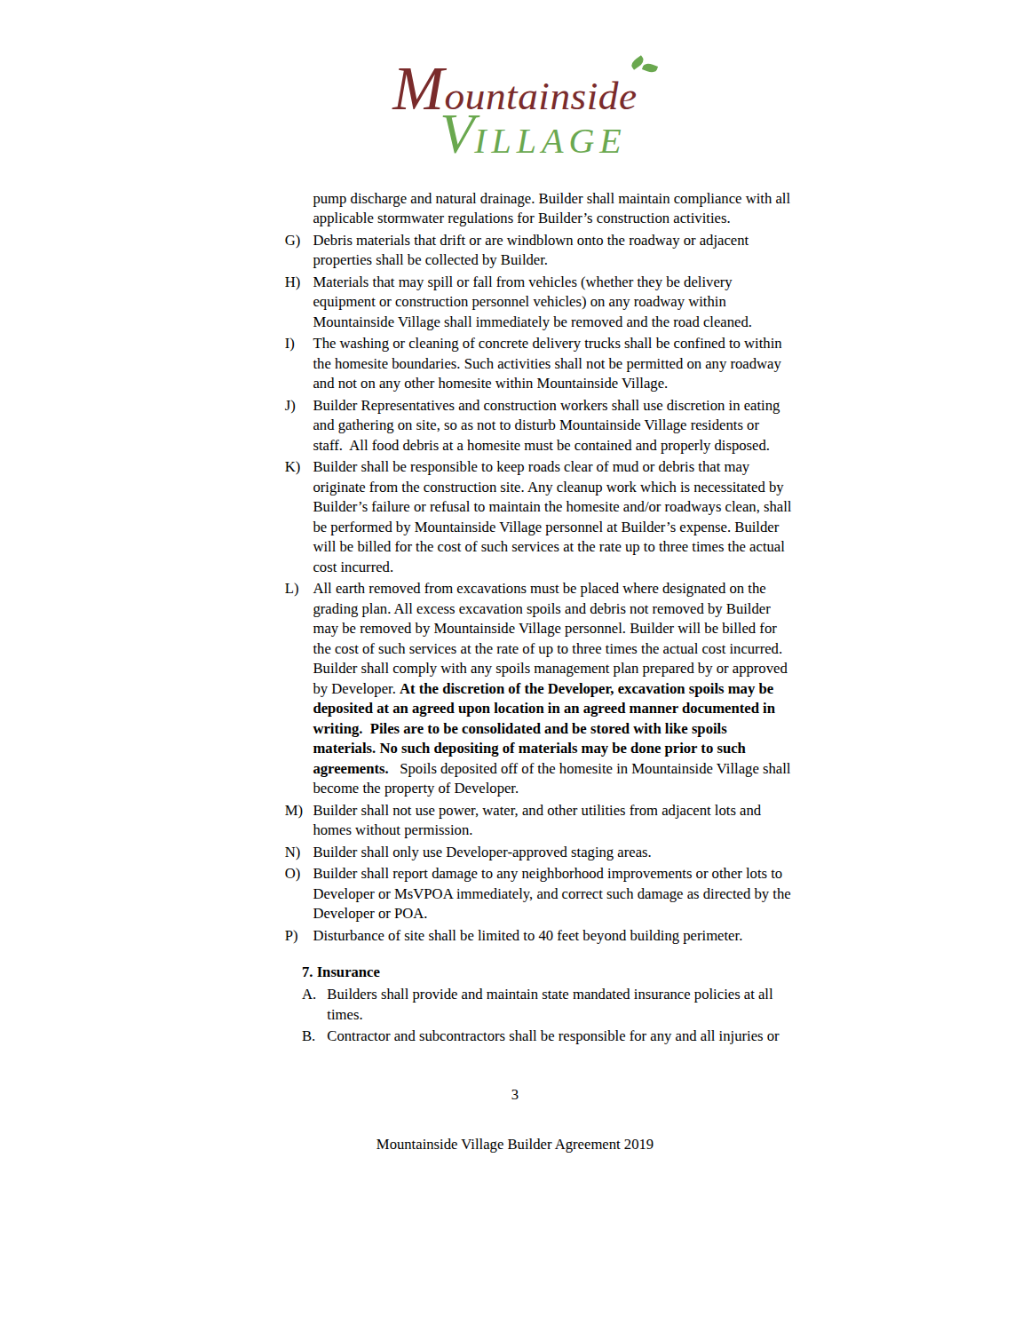Mountainside
VILLAGE
pump discharge and natural drainage. Builder shall maintain compliance with all applicable stormwater regulations for Builder’s construction activities.
G) Debris materials that drift or are windblown onto the roadway or adjacent properties shall be collected by Builder.
H) Materials that may spill or fall from vehicles (whether they be delivery equipment or construction personnel vehicles) on any roadway within Mountainside Village shall immediately be removed and the road cleaned.
I) The washing or cleaning of concrete delivery trucks shall be confined to within the homesite boundaries. Such activities shall not be permitted on any roadway and not on any other homesite within Mountainside Village.
J) Builder Representatives and construction workers shall use discretion in eating and gathering on site, so as not to disturb Mountainside Village residents or staff. All food debris at a homesite must be contained and properly disposed.
K) Builder shall be responsible to keep roads clear of mud or debris that may originate from the construction site. Any cleanup work which is necessitated by Builder’s failure or refusal to maintain the homesite and/or roadways clean, shall be performed by Mountainside Village personnel at Builder’s expense. Builder will be billed for the cost of such services at the rate up to three times the actual cost incurred.
L) All earth removed from excavations must be placed where designated on the grading plan. All excess excavation spoils and debris not removed by Builder may be removed by Mountainside Village personnel. Builder will be billed for the cost of such services at the rate of up to three times the actual cost incurred. Builder shall comply with any spoils management plan prepared by or approved by Developer. At the discretion of the Developer, excavation spoils may be deposited at an agreed upon location in an agreed manner documented in writing. Piles are to be consolidated and be stored with like spoils materials. No such depositing of materials may be done prior to such agreements. Spoils deposited off of the homesite in Mountainside Village shall become the property of Developer.
M) Builder shall not use power, water, and other utilities from adjacent lots and homes without permission.
N) Builder shall only use Developer-approved staging areas.
O) Builder shall report damage to any neighborhood improvements or other lots to Developer or MsVPOA immediately, and correct such damage as directed by the Developer or POA.
P) Disturbance of site shall be limited to 40 feet beyond building perimeter.
7. Insurance
A. Builders shall provide and maintain state mandated insurance policies at all times.
B. Contractor and subcontractors shall be responsible for any and all injuries or
3
Mountainside Village Builder Agreement 2019